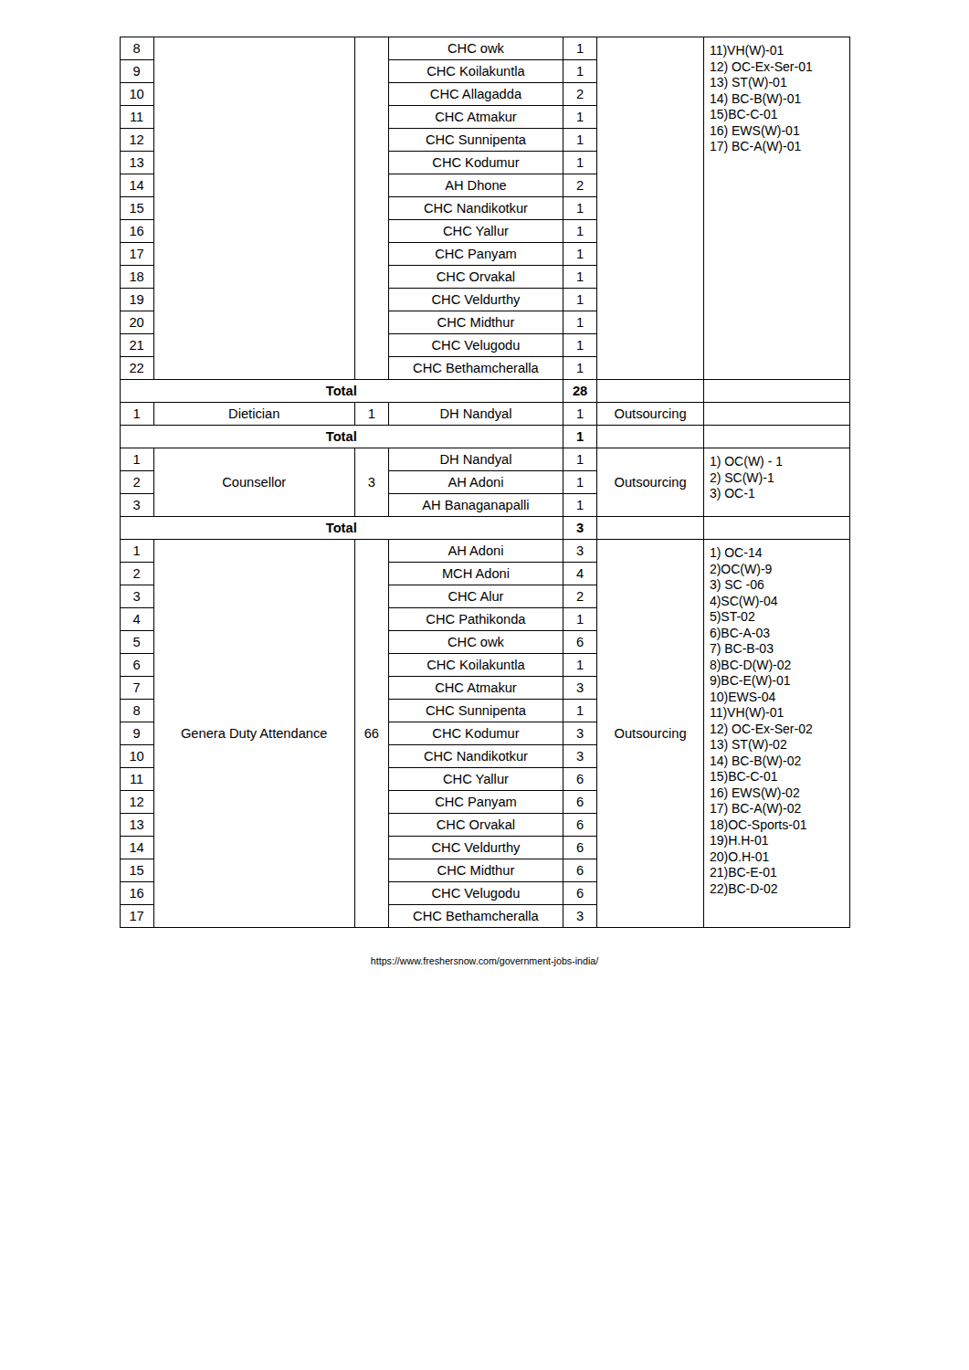| 8 | | | CHC owk | 1 | | 11)VH(W)-01 12) OC-Ex-Ser-01 13) ST(W)-01 14) BC-B(W)-01 15)BC-C-01 16) EWS(W)-01 17) BC-A(W)-01 |
| 9 | CHC Koilakuntla | 1 |
| 10 | CHC Allagadda | 2 |
| 11 | CHC Atmakur | 1 |
| 12 | CHC Sunnipenta | 1 |
| 13 | CHC Kodumur | 1 |
| 14 | AH Dhone | 2 |
| 15 | CHC Nandikotkur | 1 |
| 16 | CHC Yallur | 1 |
| 17 | CHC Panyam | 1 |
| 18 | CHC Orvakal | 1 |
| 19 | CHC Veldurthy | 1 |
| 20 | CHC Midthur | 1 |
| 21 | CHC Velugodu | 1 |
| 22 | CHC Bethamcheralla | 1 |
| Total | 28 | | |
| 1 | Dietician | 1 | DH Nandyal | 1 | Outsourcing | |
| Total | 1 | | |
| 1 | Counsellor | 3 | DH Nandyal | 1 | Outsourcing | 1) OC(W) - 1 2) SC(W)-1 3) OC-1 |
| 2 | AH Adoni | 1 |
| 3 | AH Banaganapalli | 1 |
| Total | 3 | | |
| 1 | Genera Duty Attendance | 66 | AH Adoni | 3 | Outsourcing | 1) OC-14 2)OC(W)-9 3) SC -06 4)SC(W)-04 5)ST-02 6)BC-A-03 7) BC-B-03 8)BC-D(W)-02 9)BC-E(W)-01 10)EWS-04 11)VH(W)-01 12) OC-Ex-Ser-02 13) ST(W)-02 14) BC-B(W)-02 15)BC-C-01 16) EWS(W)-02 17) BC-A(W)-02 18)OC-Sports-01 19)H.H-01 20)O.H-01 21)BC-E-01 22)BC-D-02 |
| 2 | MCH Adoni | 4 |
| 3 | CHC Alur | 2 |
| 4 | CHC Pathikonda | 1 |
| 5 | CHC owk | 6 |
| 6 | CHC Koilakuntla | 1 |
| 7 | CHC Atmakur | 3 |
| 8 | CHC Sunnipenta | 1 |
| 9 | CHC Kodumur | 3 |
| 10 | CHC Nandikotkur | 3 |
| 11 | CHC Yallur | 6 |
| 12 | CHC Panyam | 6 |
| 13 | CHC Orvakal | 6 |
| 14 | CHC Veldurthy | 6 |
| 15 | CHC Midthur | 6 |
| 16 | CHC Velugodu | 6 |
| 17 | CHC Bethamcheralla | 3 |
https://www.freshersnow.com/government-jobs-india/